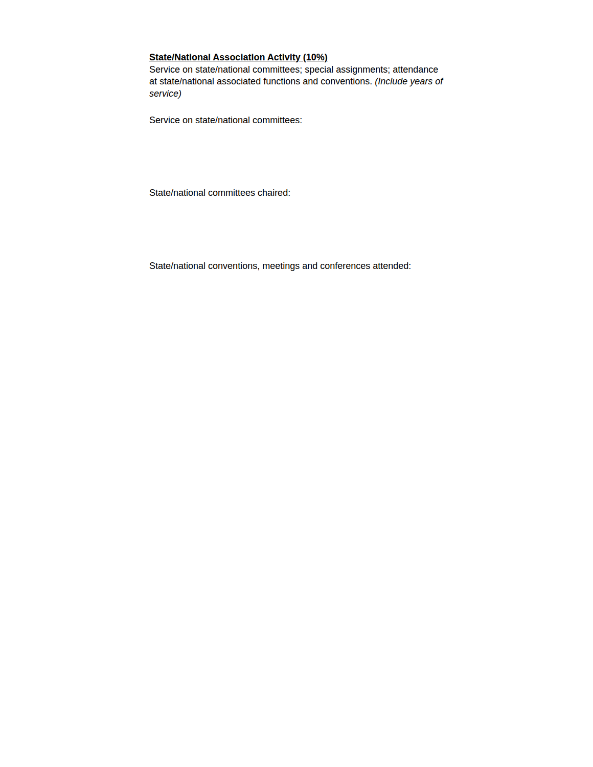State/National Association Activity (10%)
Service on state/national committees; special assignments; attendance at state/national associated functions and conventions. (Include years of service)
Service on state/national committees:
State/national committees chaired:
State/national conventions, meetings and conferences attended: